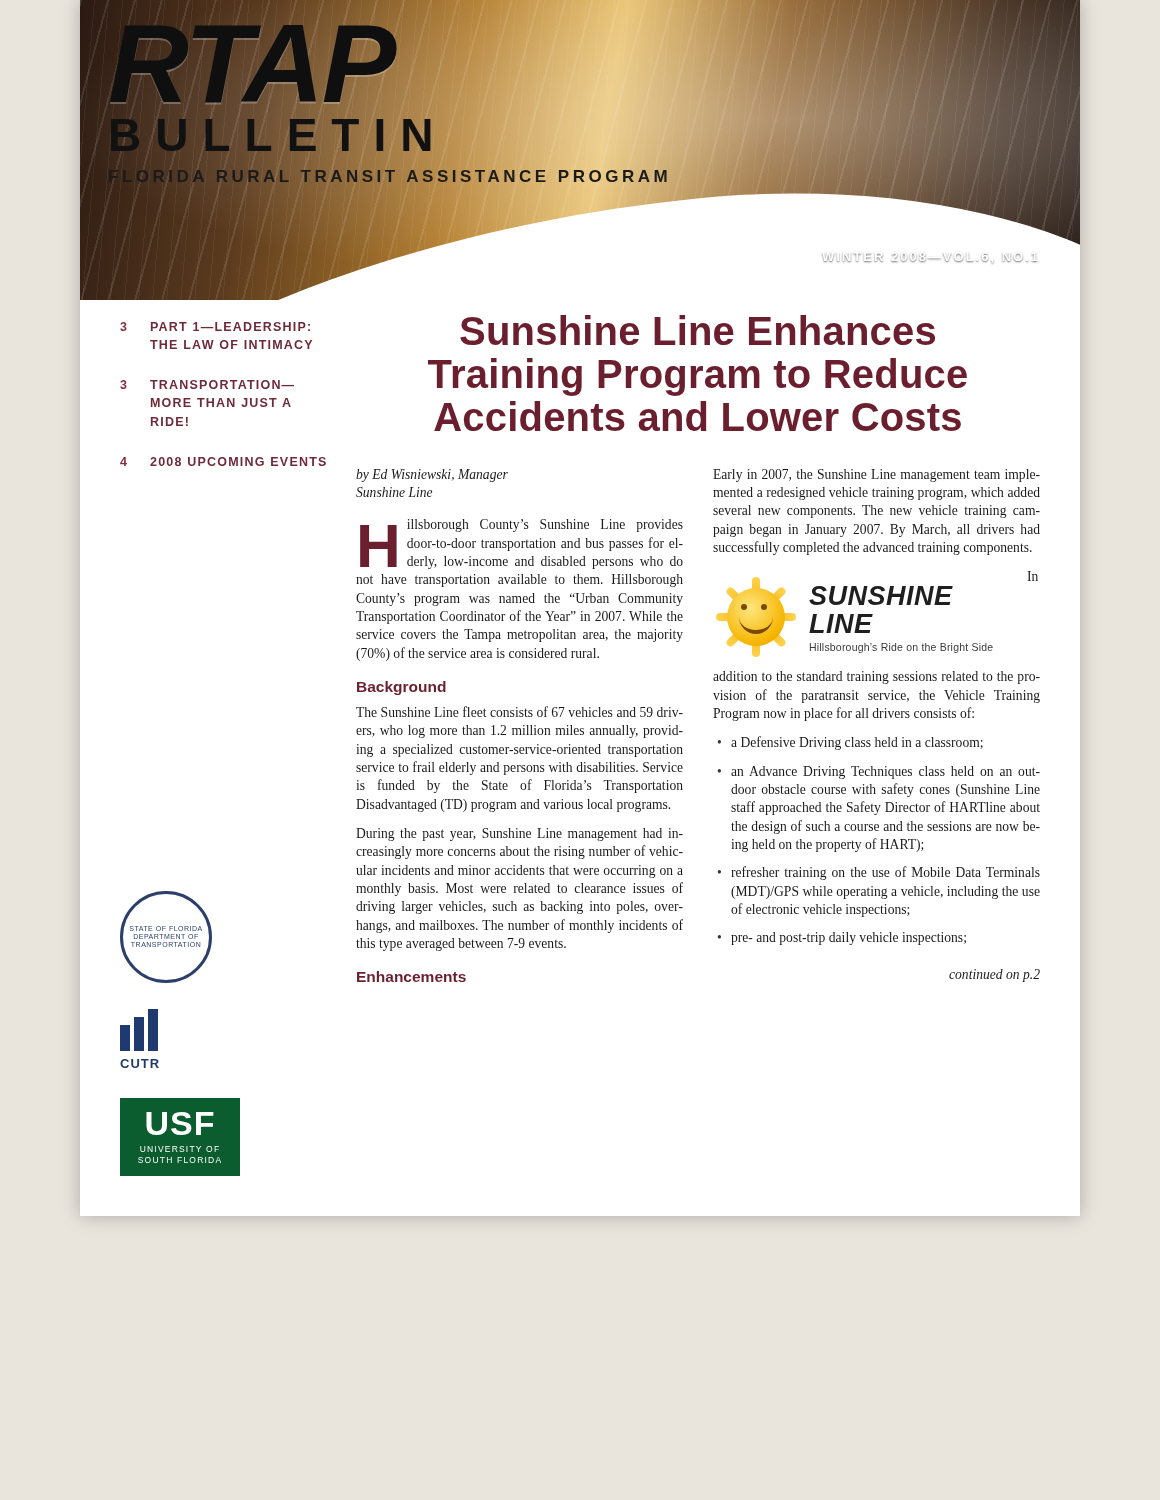RTAP
BULLETIN
Florida Rural Transit Assistance Program
Winter 2008—Vol.6, No.1
3 Part 1—Leadership: The Law of Intimacy
3 Transportation— More Than Just a Ride!
42008 Upcoming Events
STATE OF FLORIDA
DEPARTMENT OF
TRANSPORTATION
CUTR
USF
UNIVERSITY OF
SOUTH FLORIDA
Sunshine Line Enhances
Training Program to Reduce
Accidents and Lower Costs
by Ed Wisniewski, Manager
Sunshine Line
Hillsborough County’s Sunshine Line provides door-to-door transportation and bus passes for elderly, low-income and disabled persons who do not have transportation available to them. Hillsborough County’s program was named the “Urban Community Transportation Coordinator of the Year” in 2007. While the service covers the Tampa metropolitan area, the majority (70%) of the service area is considered rural.
Background
The Sunshine Line fleet consists of 67 vehicles and 59 drivers, who log more than 1.2 million miles annually, providing a specialized customer-service-oriented transportation service to frail elderly and persons with disabilities. Service is funded by the State of Florida’s Transportation Disadvantaged (TD) program and various local programs.
During the past year, Sunshine Line management had increasingly more concerns about the rising number of vehicular incidents and minor accidents that were occurring on a monthly basis. Most were related to clearance issues of driving larger vehicles, such as backing into poles, overhangs, and mailboxes. The number of monthly incidents of this type averaged between 7-9 events.
Enhancements
Early in 2007, the Sunshine Line management team implemented a redesigned vehicle training program, which added several new components. The new vehicle training campaign began in January 2007. By March, all drivers had successfully completed the advanced training components.
SUNSHINE LINE
Hillsborough’s Ride on the Bright Side
In addition to the standard training sessions related to the provision of the paratransit service, the Vehicle Training Program now in place for all drivers consists of:
a Defensive Driving class held in a classroom;
an Advance Driving Techniques class held on an outdoor obstacle course with safety cones (Sunshine Line staff approached the Safety Director of HARTline about the design of such a course and the sessions are now being held on the property of HART);
refresher training on the use of Mobile Data Terminals (MDT)/GPS while operating a vehicle, including the use of electronic vehicle inspections;
pre- and post-trip daily vehicle inspections;
continued on p.2